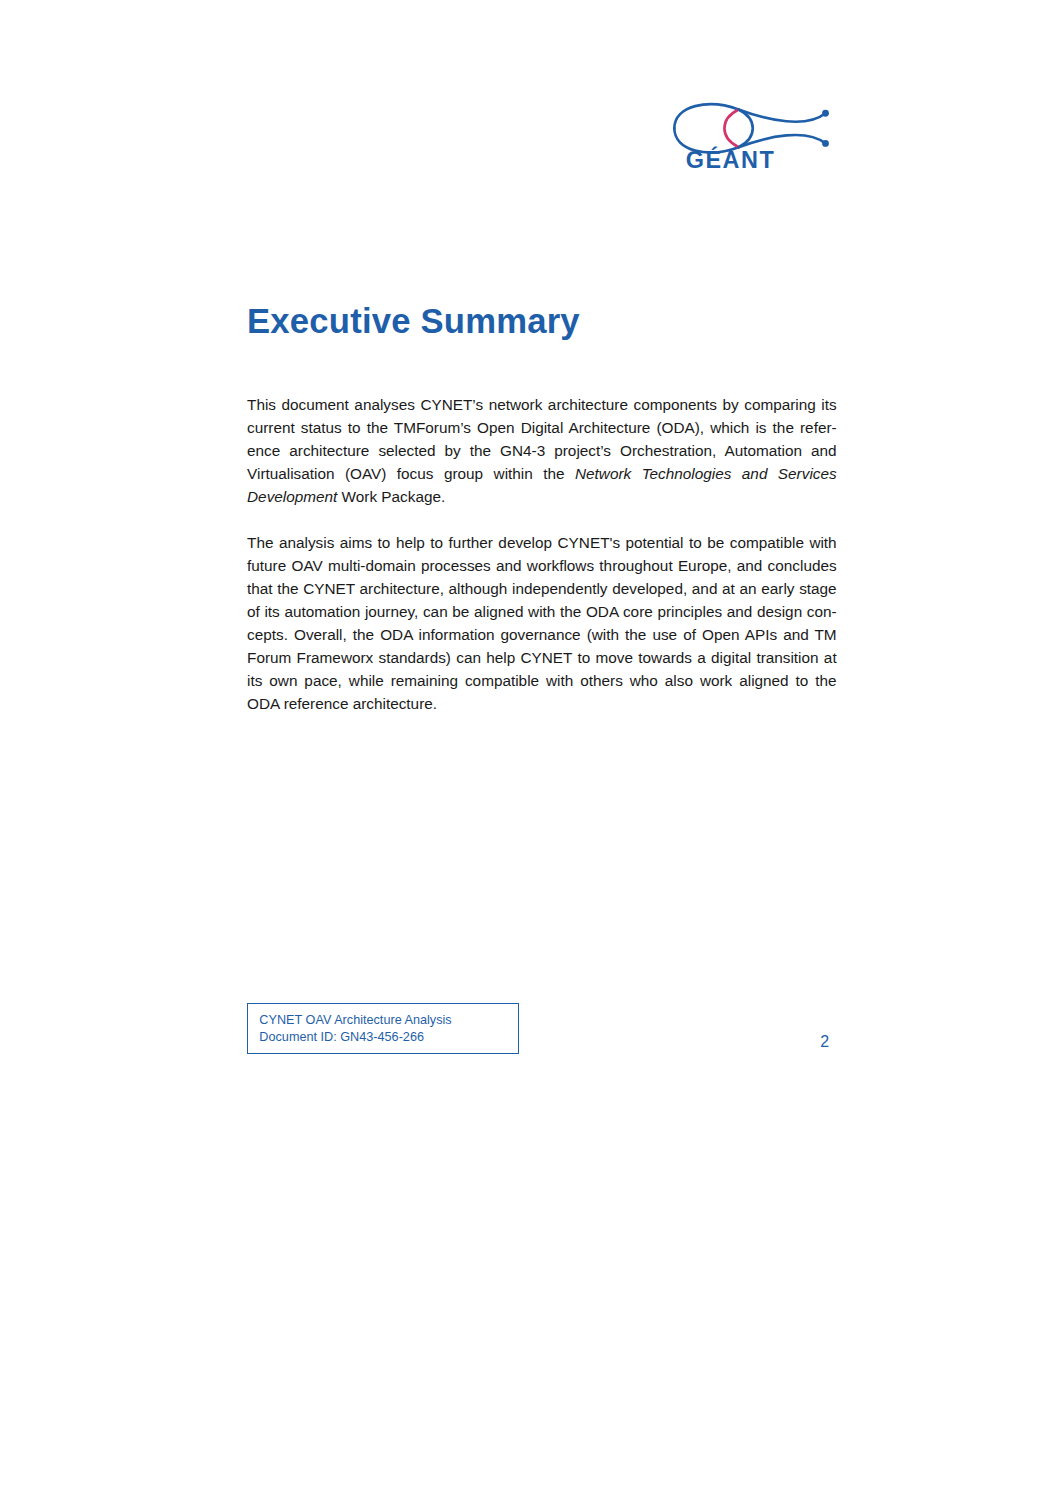GÉANT
Executive Summary
This document analyses CYNET’s network architecture components by comparing its current status to the TMForum’s Open Digital Architecture (ODA), which is the reference architecture selected by the GN4-3 project’s Orchestration, Automation and Virtualisation (OAV) focus group within the Network Technologies and Services Development Work Package.
The analysis aims to help to further develop CYNET's potential to be compatible with future OAV multi-domain processes and workflows throughout Europe, and concludes that the CYNET architecture, although independently developed, and at an early stage of its automation journey, can be aligned with the ODA core principles and design concepts. Overall, the ODA information governance (with the use of Open APIs and TM Forum Frameworx standards) can help CYNET to move towards a digital transition at its own pace, while remaining compatible with others who also work aligned to the ODA reference architecture.
CYNET OAV Architecture Analysis
Document ID: GN43-456-266
2